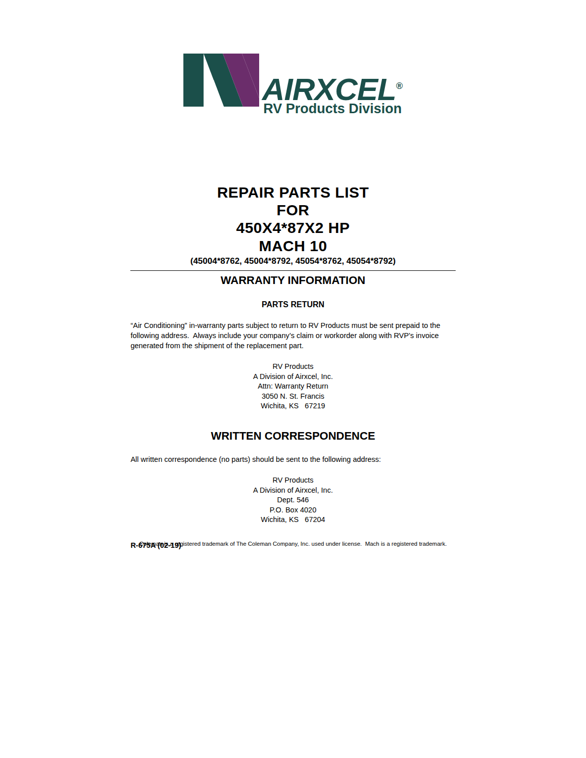AIRXCEL®
RV Products Division
TM
REPAIR PARTS LIST
FOR
450X4*87X2 HP
MACH 10
(45004*8762, 45004*8792, 45054*8762, 45054*8792)
WARRANTY INFORMATION
PARTS RETURN
“Air Conditioning” in-warranty parts subject to return to RV Products must be sent prepaid to the following address. Always include your company’s claim or workorder along with RVP’s invoice generated from the shipment of the replacement part.
RV Products
A Division of Airxcel, Inc.
Attn: Warranty Return
3050 N. St. Francis
Wichita, KS 67219
WRITTEN CORRESPONDENCE
All written correspondence (no parts) should be sent to the following address:
RV Products
A Division of Airxcel, Inc.
Dept. 546
P.O. Box 4020
Wichita, KS 67204
Coleman is a registered trademark of The Coleman Company, Inc. used under license. Mach is a registered trademark.
R-675A (02-19)